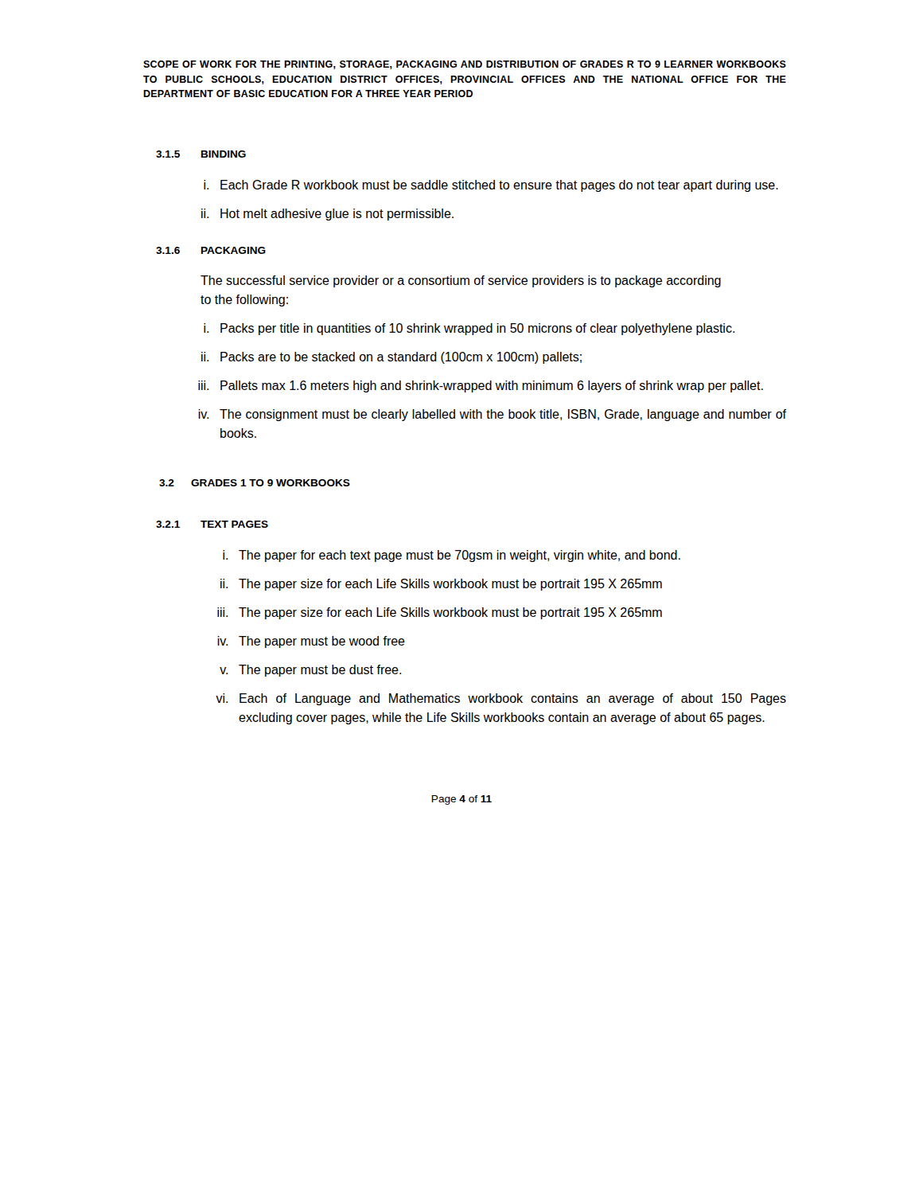SCOPE OF WORK FOR THE PRINTING, STORAGE, PACKAGING AND DISTRIBUTION OF GRADES R TO 9 LEARNER WORKBOOKS TO PUBLIC SCHOOLS, EDUCATION DISTRICT OFFICES, PROVINCIAL OFFICES AND THE NATIONAL OFFICE FOR THE DEPARTMENT OF BASIC EDUCATION FOR A THREE YEAR PERIOD
3.1.5 BINDING
Each Grade R workbook must be saddle stitched to ensure that pages do not tear apart during use.
Hot melt adhesive glue is not permissible.
3.1.6 PACKAGING
The successful service provider or a consortium of service providers is to package according to the following:
Packs per title in quantities of 10 shrink wrapped in 50 microns of clear polyethylene plastic.
Packs are to be stacked on a standard (100cm x 100cm) pallets;
Pallets max 1.6 meters high and shrink-wrapped with minimum 6 layers of shrink wrap per pallet.
The consignment must be clearly labelled with the book title, ISBN, Grade, language and number of books.
3.2 GRADES 1 TO 9 WORKBOOKS
3.2.1 TEXT PAGES
The paper for each text page must be 70gsm in weight, virgin white, and bond.
The paper size for each Life Skills workbook must be portrait 195 X 265mm
The paper size for each Life Skills workbook must be portrait 195 X 265mm
The paper must be wood free
The paper must be dust free.
Each of Language and Mathematics workbook contains an average of about 150 Pages excluding cover pages, while the Life Skills workbooks contain an average of about 65 pages.
Page 4 of 11